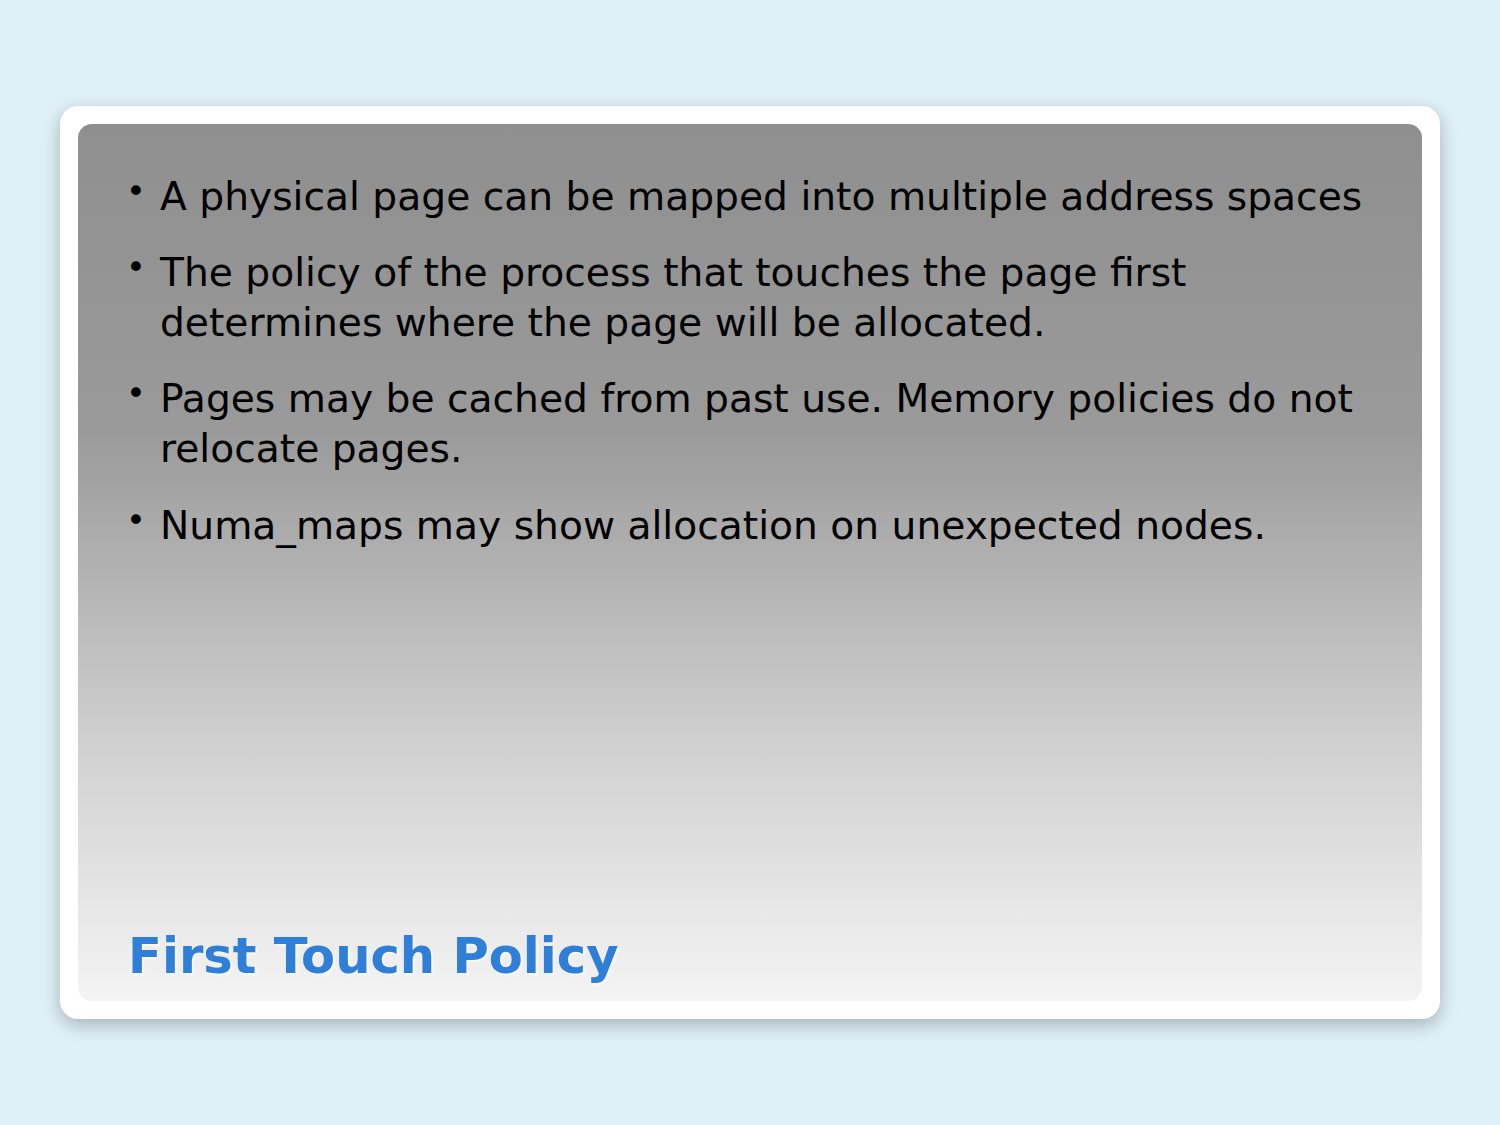A physical page can be mapped into multiple address spaces
The policy of the process that touches the page first determines where the page will be allocated.
Pages may be cached from past use. Memory policies do not relocate pages.
Numa_maps may show allocation on unexpected nodes.
First Touch Policy